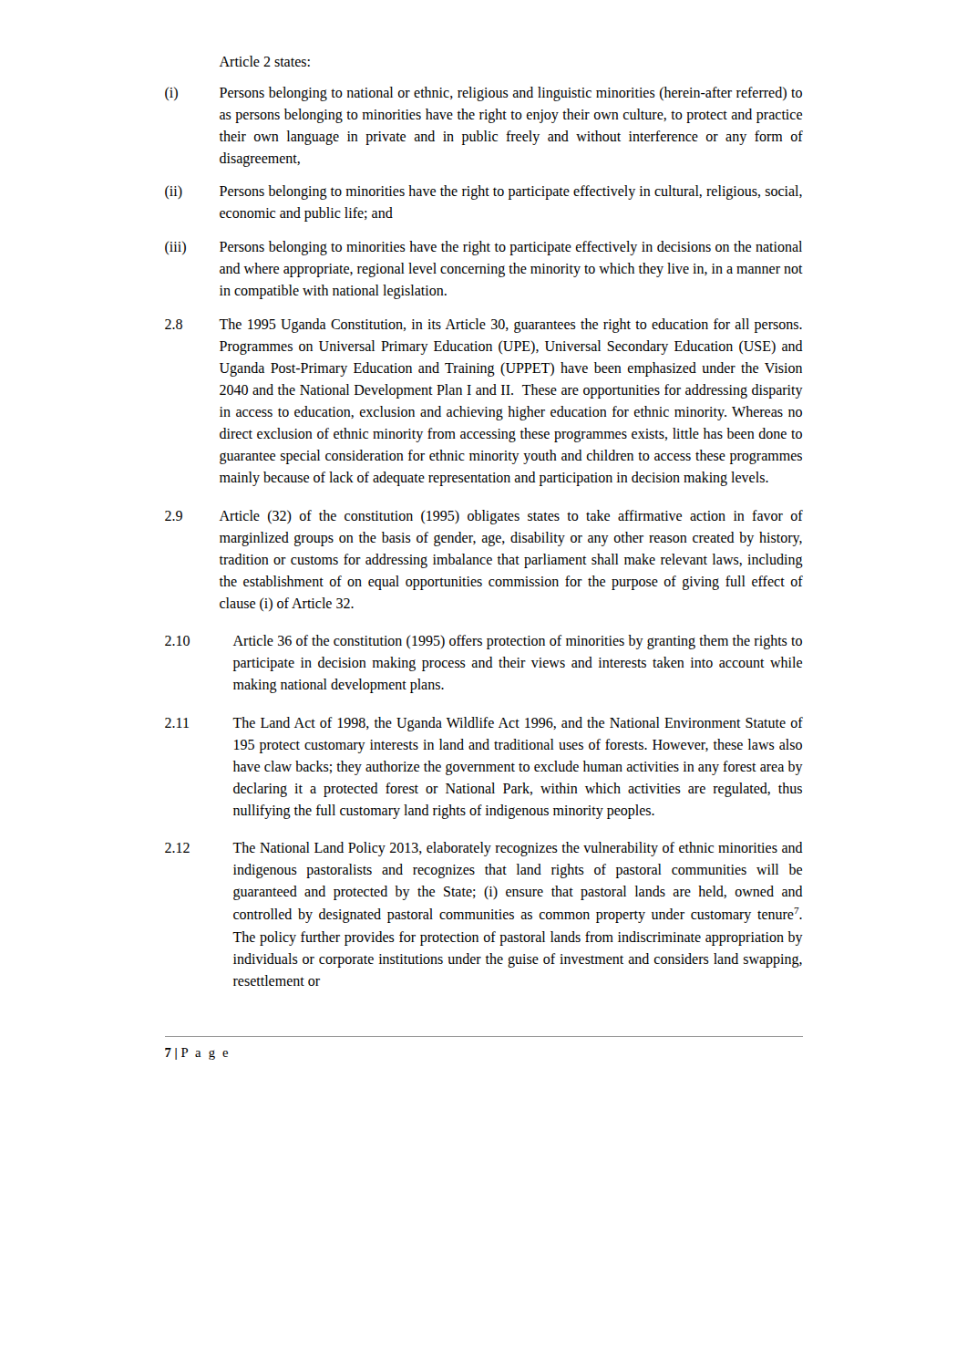Article 2 states:
(i)
Persons belonging to national or ethnic, religious and linguistic minorities (herein-after referred) to as persons belonging to minorities have the right to enjoy their own culture, to protect and practice their own language in private and in public freely and without interference or any form of disagreement,
(ii)
Persons belonging to minorities have the right to participate effectively in cultural, religious, social, economic and public life; and
(iii)
Persons belonging to minorities have the right to participate effectively in decisions on the national and where appropriate, regional level concerning the minority to which they live in, in a manner not in compatible with national legislation.
2.8
The 1995 Uganda Constitution, in its Article 30, guarantees the right to education for all persons. Programmes on Universal Primary Education (UPE), Universal Secondary Education (USE) and Uganda Post-Primary Education and Training (UPPET) have been emphasized under the Vision 2040 and the National Development Plan I and II. These are opportunities for addressing disparity in access to education, exclusion and achieving higher education for ethnic minority. Whereas no direct exclusion of ethnic minority from accessing these programmes exists, little has been done to guarantee special consideration for ethnic minority youth and children to access these programmes mainly because of lack of adequate representation and participation in decision making levels.
2.9
Article (32) of the constitution (1995) obligates states to take affirmative action in favor of marginlized groups on the basis of gender, age, disability or any other reason created by history, tradition or customs for addressing imbalance that parliament shall make relevant laws, including the establishment of on equal opportunities commission for the purpose of giving full effect of clause (i) of Article 32.
2.10
Article 36 of the constitution (1995) offers protection of minorities by granting them the rights to participate in decision making process and their views and interests taken into account while making national development plans.
2.11
The Land Act of 1998, the Uganda Wildlife Act 1996, and the National Environment Statute of 195 protect customary interests in land and traditional uses of forests. However, these laws also have claw backs; they authorize the government to exclude human activities in any forest area by declaring it a protected forest or National Park, within which activities are regulated, thus nullifying the full customary land rights of indigenous minority peoples.
2.12
The National Land Policy 2013, elaborately recognizes the vulnerability of ethnic minorities and indigenous pastoralists and recognizes that land rights of pastoral communities will be guaranteed and protected by the State; (i) ensure that pastoral lands are held, owned and controlled by designated pastoral communities as common property under customary tenure7. The policy further provides for protection of pastoral lands from indiscriminate appropriation by individuals or corporate institutions under the guise of investment and considers land swapping, resettlement or
7 | P a g e